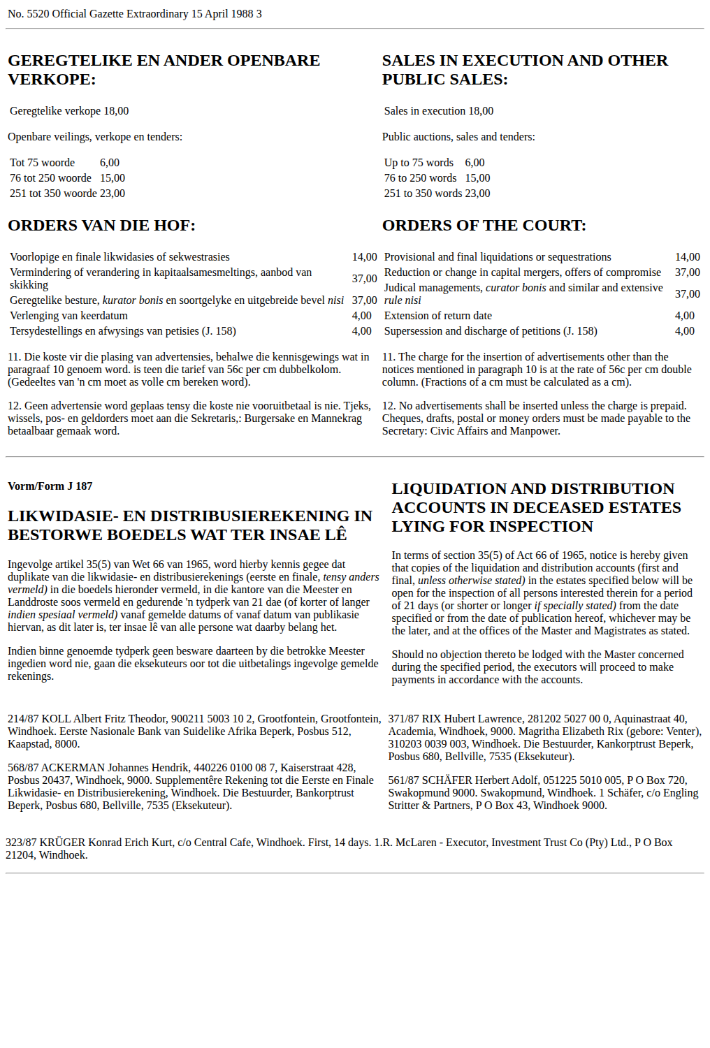| No. 5520 | Official Gazette Extraordinary 15 April 1988 | 3 |
| GEREGTELIKE EN ANDER OPENBARE VERKOPE: / Geregtelike verkope / 18,00 / Openbare veilings, verkope en tenders: / Tot 75 woorde / 6,00 / / 76 tot 250 woorde / 15,00 / / 251 tot 350 woorde / 23,00 / ORDERS VAN DIE HOF: / Voorlopige en finale likwidasies of sekwestrasies / 14,00 / / Vermindering of verandering in kapitaalsamesmeltings, aanbod van skikking / 37,00 / / Geregtelike besture, kurator bonis en soortgelyke en uitgebreide bevel nisi / 37,00 / / Verlenging van keerdatum / 4,00 / / Tersydestellings en afwysings van petisies (J. 158) / 4,00 / 11. Die koste vir die plasing van advertensies, behalwe die kennisgewings wat in paragraaf 10 genoem word. is teen die tarief van 56c per cm dubbelkolom. (Gedeeltes van 'n cm moet as volle cm bereken word). 12. Geen advertensie word geplaas tensy die koste nie vooruitbetaal is nie. Tjeks, wissels, pos- en geldorders moet aan die Sekretaris,: Burgersake en Mannekrag betaalbaar gemaak word. | SALES IN EXECUTION AND OTHER PUBLIC SALES: / Sales in execution / 18,00 / Public auctions, sales and tenders: / Up to 75 words / 6,00 / / 76 to 250 words / 15,00 / / 251 to 350 words / 23,00 / ORDERS OF THE COURT: / Provisional and final liquidations or sequestrations / 14,00 / / Reduction or change in capital mergers, offers of compromise / 37,00 / / Judical managements, curator bonis and similar and extensive rule nisi / 37,00 / / Extension of return date / 4,00 / / Supersession and discharge of petitions (J. 158) / 4,00 / 11. The charge for the insertion of advertisements other than the notices mentioned in paragraph 10 is at the rate of 56c per cm double column. (Fractions of a cm must be calculated as a cm). 12. No advertisements shall be inserted unless the charge is prepaid. Cheques, drafts, postal or money orders must be made payable to the Secretary: Civic Affairs and Manpower. |
| Vorm/Form J 187 LIKWIDASIE- EN DISTRIBUSIEREKENING IN BESTORWE BOEDELS WAT TER INSAE LÊ Ingevolge artikel 35(5) van Wet 66 van 1965, word hierby kennis gegee dat duplikate van die likwidasie- en distribusierekenings (eerste en finale, tensy anders vermeld) in die boedels hieronder vermeld, in die kantore van die Meester en Landdroste soos vermeld en gedurende 'n tydperk van 21 dae (of korter of langer indien spesiaal vermeld) vanaf gemelde datums of vanaf datum van publikasie hiervan, as dit later is, ter insae lê van alle persone wat daarby belang het. Indien binne genoemde tydperk geen besware daarteen by die betrokke Meester ingedien word nie, gaan die eksekuteurs oor tot die uitbetalings ingevolge gemelde rekenings. | LIQUIDATION AND DISTRIBUTION ACCOUNTS IN DECEASED ESTATES LYING FOR INSPECTION In terms of section 35(5) of Act 66 of 1965, notice is hereby given that copies of the liquidation and distribution accounts (first and final, unless otherwise stated) in the estates specified below will be open for the inspection of all persons interested therein for a period of 21 days (or shorter or longer if specially stated) from the date specified or from the date of publication hereof, whichever may be the later, and at the offices of the Master and Magistrates as stated. Should no objection thereto be lodged with the Master concerned during the specified period, the executors will proceed to make payments in accordance with the accounts. |
| 214/87 KOLL Albert Fritz Theodor, 900211 5003 10 2, Grootfontein, Grootfontein, Windhoek. Eerste Nasionale Bank van Suidelike Afrika Beperk, Posbus 512, Kaapstad, 8000. 568/87 ACKERMAN Johannes Hendrik, 440226 0100 08 7, Kaiserstraat 428, Posbus 20437, Windhoek, 9000. Supplementêre Rekening tot die Eerste en Finale Likwidasie- en Distribusierekening, Windhoek. Die Bestuurder, Bankorptrust Beperk, Posbus 680, Bellville, 7535 (Eksekuteur). | 371/87 RIX Hubert Lawrence, 281202 5027 00 0, Aquinastraat 40, Academia, Windhoek, 9000. Magritha Elizabeth Rix (gebore: Venter), 310203 0039 003, Windhoek. Die Bestuurder, Kankorptrust Beperk, Posbus 680, Bellville, 7535 (Eksekuteur). 561/87 SCHÄFER Herbert Adolf, 051225 5010 005, P O Box 720, Swakopmund 9000. Swakopmund, Windhoek. 1 Schäfer, c/o Engling Stritter & Partners, P O Box 43, Windhoek 9000. |
323/87 KRÜGER Konrad Erich Kurt, c/o Central Cafe, Windhoek. First, 14 days. 1.R. McLaren - Executor, Investment Trust Co (Pty) Ltd., P O Box 21204, Windhoek.